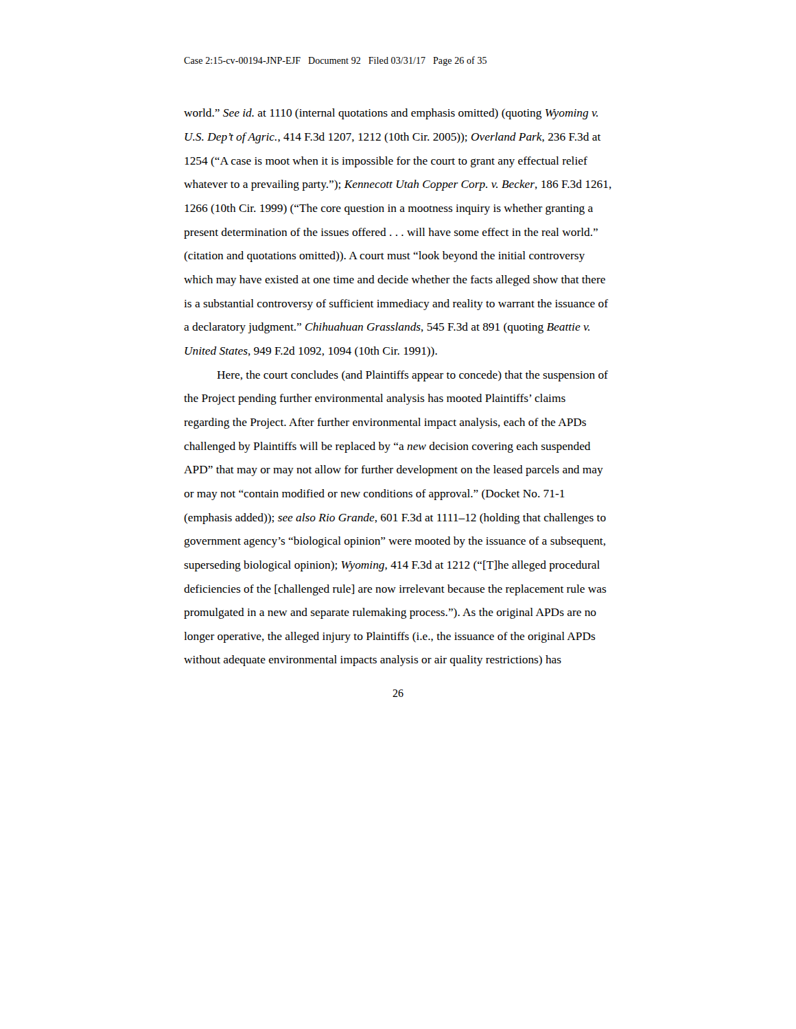Case 2:15-cv-00194-JNP-EJF Document 92 Filed 03/31/17 Page 26 of 35
world.” See id. at 1110 (internal quotations and emphasis omitted) (quoting Wyoming v. U.S. Dep’t of Agric., 414 F.3d 1207, 1212 (10th Cir. 2005)); Overland Park, 236 F.3d at 1254 (“A case is moot when it is impossible for the court to grant any effectual relief whatever to a prevailing party.”); Kennecott Utah Copper Corp. v. Becker, 186 F.3d 1261, 1266 (10th Cir. 1999) (“The core question in a mootness inquiry is whether granting a present determination of the issues offered . . . will have some effect in the real world.” (citation and quotations omitted)). A court must “look beyond the initial controversy which may have existed at one time and decide whether the facts alleged show that there is a substantial controversy of sufficient immediacy and reality to warrant the issuance of a declaratory judgment.” Chihuahuan Grasslands, 545 F.3d at 891 (quoting Beattie v. United States, 949 F.2d 1092, 1094 (10th Cir. 1991)).
Here, the court concludes (and Plaintiffs appear to concede) that the suspension of the Project pending further environmental analysis has mooted Plaintiffs’ claims regarding the Project. After further environmental impact analysis, each of the APDs challenged by Plaintiffs will be replaced by “a new decision covering each suspended APD” that may or may not allow for further development on the leased parcels and may or may not “contain modified or new conditions of approval.” (Docket No. 71-1 (emphasis added)); see also Rio Grande, 601 F.3d at 1111–12 (holding that challenges to government agency’s “biological opinion” were mooted by the issuance of a subsequent, superseding biological opinion); Wyoming, 414 F.3d at 1212 (“[T]he alleged procedural deficiencies of the [challenged rule] are now irrelevant because the replacement rule was promulgated in a new and separate rulemaking process.”). As the original APDs are no longer operative, the alleged injury to Plaintiffs (i.e., the issuance of the original APDs without adequate environmental impacts analysis or air quality restrictions) has
26